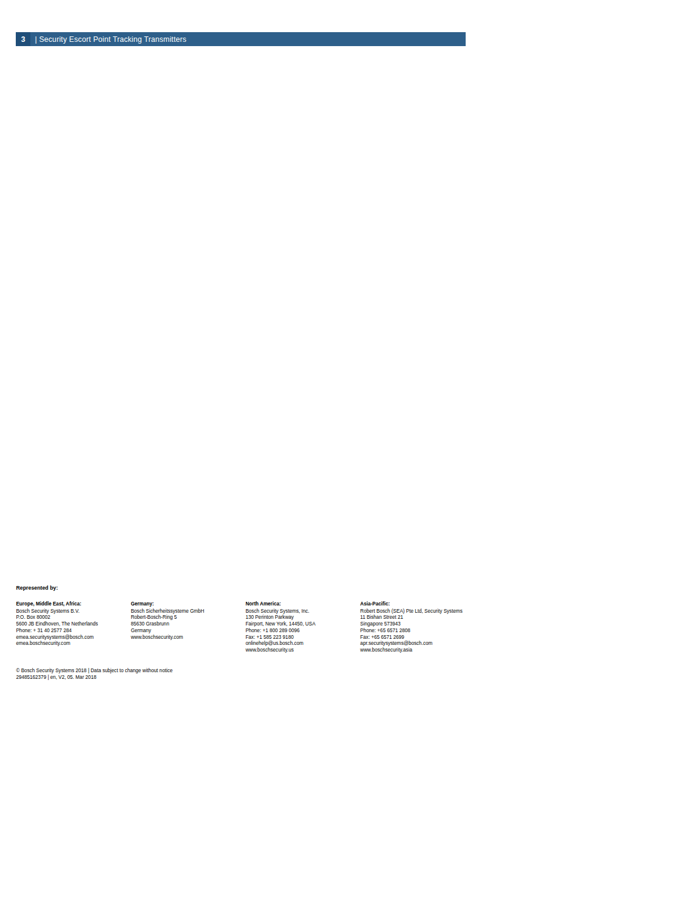3
| Security Escort Point Tracking Transmitters
Represented by:
Europe, Middle East, Africa: Bosch Security Systems B.V.
P.O. Box 80002
5600 JB Eindhoven, The Netherlands
Phone: + 31 40 2577 284
emea.securitysystems@bosch.com
emea.boschsecurity.com
Germany: Bosch Sicherheitssysteme GmbH
Robert-Bosch-Ring 5
85630 Grasbrunn
Germany
www.boschsecurity.com
North America: Bosch Security Systems, Inc.
130 Perinton Parkway
Fairport, New York, 14450, USA
Phone: +1 800 289 0096
Fax: +1 585 223 9180
onlinehelp@us.bosch.com
www.boschsecurity.us
Asia-Pacific: Robert Bosch (SEA) Pte Ltd, Security Systems
11 Bishan Street 21
Singapore 573943
Phone: +65 6571 2808
Fax: +65 6571 2699
apr.securitysystems@bosch.com
www.boschsecurity.asia
© Bosch Security Systems 2018 | Data subject to change without notice
29485162379 | en, V2, 05. Mar 2018